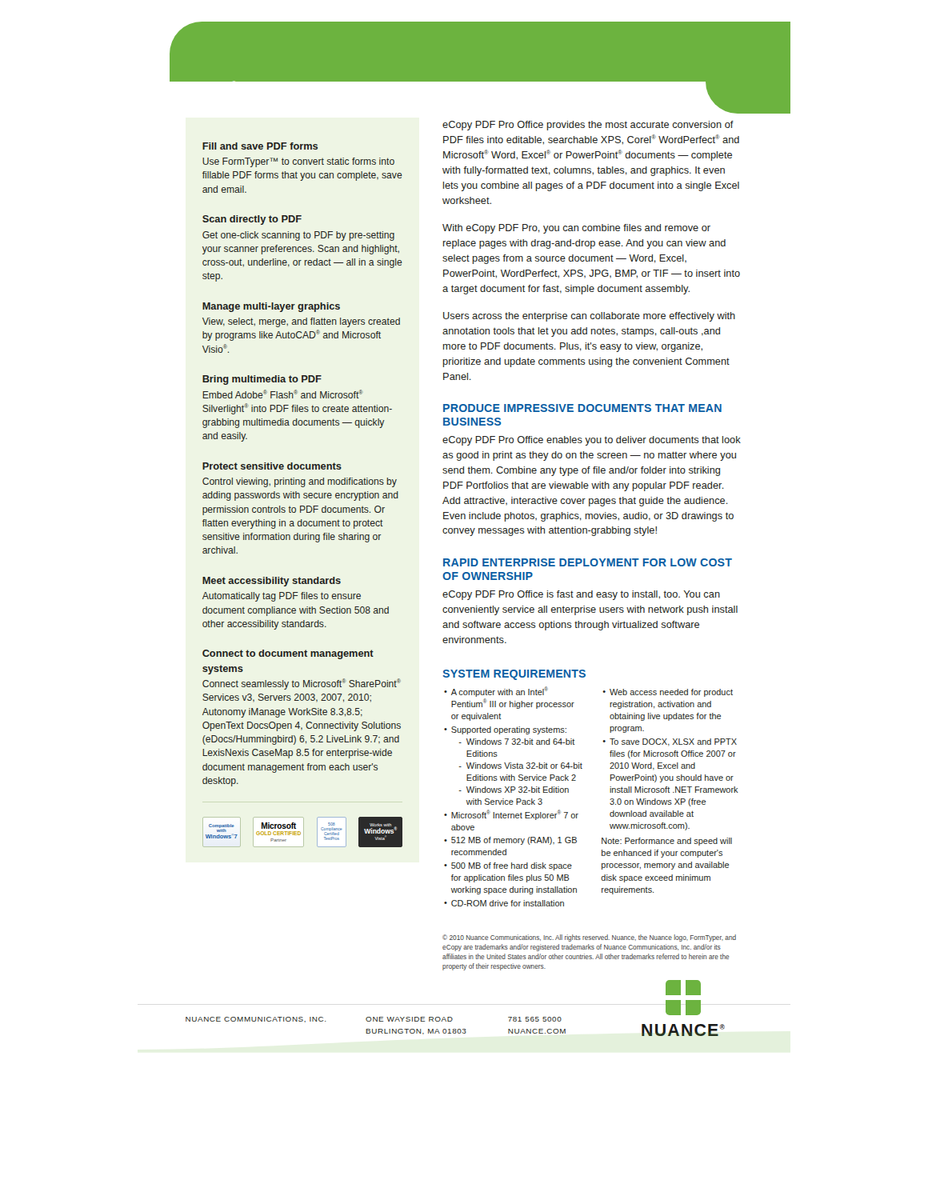eCopy® PDF Pro Office
Fill and save PDF forms
Use FormTyper™ to convert static forms into fillable PDF forms that you can complete, save and email.
Scan directly to PDF
Get one-click scanning to PDF by pre-setting your scanner preferences. Scan and highlight, cross-out, underline, or redact — all in a single step.
Manage multi-layer graphics
View, select, merge, and flatten layers created by programs like AutoCAD® and Microsoft Visio®.
Bring multimedia to PDF
Embed Adobe® Flash® and Microsoft® Silverlight® into PDF files to create attention-grabbing multimedia documents — quickly and easily.
Protect sensitive documents
Control viewing, printing and modifications by adding passwords with secure encryption and permission controls to PDF documents. Or flatten everything in a document to protect sensitive information during file sharing or archival.
Meet accessibility standards
Automatically tag PDF files to ensure document compliance with Section 508 and other accessibility standards.
Connect to document management systems
Connect seamlessly to Microsoft® SharePoint® Services v3, Servers 2003, 2007, 2010; Autonomy iManage WorkSite 8.3,8.5; OpenText DocsOpen 4, Connectivity Solutions (eDocs/Hummingbird) 6, 5.2 LiveLink 9.7; and LexisNexis CaseMap 8.5 for enterprise-wide document management from each user's desktop.
Compatible with
Windows®7
Microsoft
GOLD CERTIFIED
Partner
508
Compliance
Certified
TestPros
Works with
Windows®
Vista®
eCopy PDF Pro Office provides the most accurate conversion of PDF files into editable, searchable XPS, Corel® WordPerfect® and Microsoft® Word, Excel® or PowerPoint® documents — complete with fully-formatted text, columns, tables, and graphics. It even lets you combine all pages of a PDF document into a single Excel worksheet.
With eCopy PDF Pro, you can combine files and remove or replace pages with drag-and-drop ease. And you can view and select pages from a source document — Word, Excel, PowerPoint, WordPerfect, XPS, JPG, BMP, or TIF — to insert into a target document for fast, simple document assembly.
Users across the enterprise can collaborate more effectively with annotation tools that let you add notes, stamps, call-outs ,and more to PDF documents. Plus, it's easy to view, organize, prioritize and update comments using the convenient Comment Panel.
Produce impressive documents that mean business
eCopy PDF Pro Office enables you to deliver documents that look as good in print as they do on the screen — no matter where you send them. Combine any type of file and/or folder into striking PDF Portfolios that are viewable with any popular PDF reader. Add attractive, interactive cover pages that guide the audience. Even include photos, graphics, movies, audio, or 3D drawings to convey messages with attention-grabbing style!
Rapid enterprise deployment for low cost of ownership
eCopy PDF Pro Office is fast and easy to install, too. You can conveniently service all enterprise users with network push install and software access options through virtualized software environments.
System requirements
A computer with an Intel® Pentium® III or higher processor or equivalent
Supported operating systems:
Windows 7 32-bit and 64-bit Editions
Windows Vista 32-bit or 64-bit Editions with Service Pack 2
Windows XP 32-bit Edition with Service Pack 3
Microsoft® Internet Explorer® 7 or above
512 MB of memory (RAM), 1 GB recommended
500 MB of free hard disk space for application files plus 50 MB working space during installation
CD-ROM drive for installation
Web access needed for product registration, activation and obtaining live updates for the program.
To save DOCX, XLSX and PPTX files (for Microsoft Office 2007 or 2010 Word, Excel and PowerPoint) you should have or install Microsoft .NET Framework 3.0 on Windows XP (free download available at www.microsoft.com).
Note: Performance and speed will be enhanced if your computer's processor, memory and available disk space exceed minimum requirements.
© 2010 Nuance Communications, Inc. All rights reserved. Nuance, the Nuance logo, FormTyper, and eCopy are trademarks and/or registered trademarks of Nuance Communications, Inc. and/or its affiliates in the United States and/or other countries. All other trademarks referred to herein are the property of their respective owners.
NUANCE COMMUNICATIONS, INC.
ONE WAYSIDE ROAD
BURLINGTON, MA 01803
781 565 5000
NUANCE.COM
NUANCE®